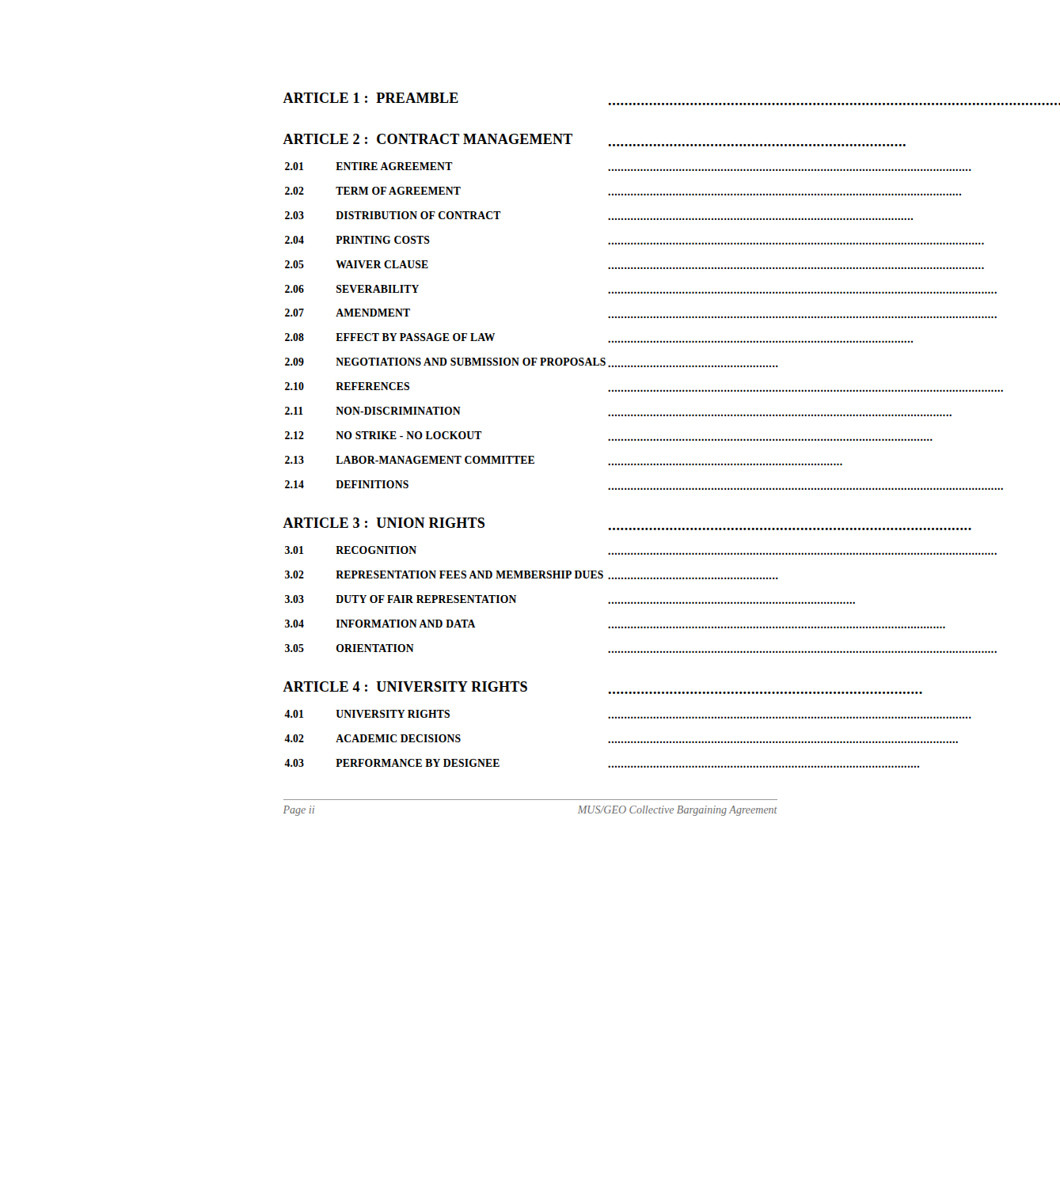| ARTICLE 1 : PREAMBLE | ................................................................................................................. | 1 |
| ARTICLE 2 : CONTRACT MANAGEMENT | ......................................................................... | 1 |
| 2.01 | ENTIRE AGREEMENT | ................................................................................................................. | 1 |
| 2.02 | TERM OF AGREEMENT | .............................................................................................................. | 1 |
| 2.03 | DISTRIBUTION OF CONTRACT | ............................................................................................... | 2 |
| 2.04 | PRINTING COSTS | ..................................................................................................................... | 2 |
| 2.05 | WAIVER CLAUSE | ..................................................................................................................... | 2 |
| 2.06 | SEVERABILITY | ......................................................................................................................... | 2 |
| 2.07 | AMENDMENT | ......................................................................................................................... | 2 |
| 2.08 | EFFECT BY PASSAGE OF LAW | ............................................................................................... | 2 |
| 2.09 | NEGOTIATIONS AND SUBMISSION OF PROPOSALS | ..................................................... | 3 |
| 2.10 | REFERENCES | ........................................................................................................................... | 3 |
| 2.11 | NON-DISCRIMINATION | ........................................................................................................... | 3 |
| 2.12 | NO STRIKE - NO LOCKOUT | ..................................................................................................... | 3 |
| 2.13 | LABOR-MANAGEMENT COMMITTEE | ......................................................................... | 3 |
| 2.14 | DEFINITIONS | ........................................................................................................................... | 4 |
| ARTICLE 3 : UNION RIGHTS | ......................................................................................... | 4 |
| 3.01 | RECOGNITION | ......................................................................................................................... | 4 |
| 3.02 | REPRESENTATION FEES AND MEMBERSHIP DUES | ..................................................... | 4 |
| 3.03 | DUTY OF FAIR REPRESENTATION | ............................................................................. | 5 |
| 3.04 | INFORMATION AND DATA | ......................................................................................................... | 5 |
| 3.05 | ORIENTATION | ......................................................................................................................... | 6 |
| ARTICLE 4 : UNIVERSITY RIGHTS | ............................................................................. | 6 |
| 4.01 | UNIVERSITY RIGHTS | ................................................................................................................. | 6 |
| 4.02 | ACADEMIC DECISIONS | ............................................................................................................. | 6 |
| 4.03 | PERFORMANCE BY DESIGNEE | ................................................................................................. | 7 |
Page ii
MUS/GEO Collective Bargaining Agreement